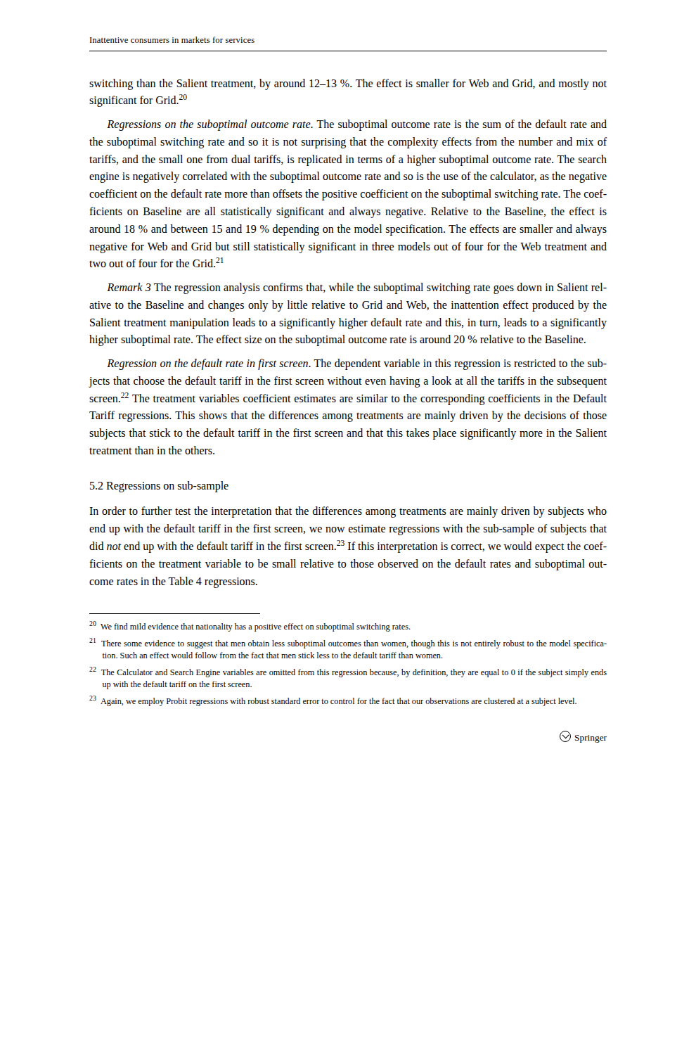Inattentive consumers in markets for services
switching than the Salient treatment, by around 12–13 %. The effect is smaller for Web and Grid, and mostly not significant for Grid.20
Regressions on the suboptimal outcome rate. The suboptimal outcome rate is the sum of the default rate and the suboptimal switching rate and so it is not surprising that the complexity effects from the number and mix of tariffs, and the small one from dual tariffs, is replicated in terms of a higher suboptimal outcome rate. The search engine is negatively correlated with the suboptimal outcome rate and so is the use of the calculator, as the negative coefficient on the default rate more than offsets the positive coefficient on the suboptimal switching rate. The coefficients on Baseline are all statistically significant and always negative. Relative to the Baseline, the effect is around 18 % and between 15 and 19 % depending on the model specification. The effects are smaller and always negative for Web and Grid but still statistically significant in three models out of four for the Web treatment and two out of four for the Grid.21
Remark 3 The regression analysis confirms that, while the suboptimal switching rate goes down in Salient relative to the Baseline and changes only by little relative to Grid and Web, the inattention effect produced by the Salient treatment manipulation leads to a significantly higher default rate and this, in turn, leads to a significantly higher suboptimal rate. The effect size on the suboptimal outcome rate is around 20 % relative to the Baseline.
Regression on the default rate in first screen. The dependent variable in this regression is restricted to the subjects that choose the default tariff in the first screen without even having a look at all the tariffs in the subsequent screen.22 The treatment variables coefficient estimates are similar to the corresponding coefficients in the Default Tariff regressions. This shows that the differences among treatments are mainly driven by the decisions of those subjects that stick to the default tariff in the first screen and that this takes place significantly more in the Salient treatment than in the others.
5.2 Regressions on sub-sample
In order to further test the interpretation that the differences among treatments are mainly driven by subjects who end up with the default tariff in the first screen, we now estimate regressions with the sub-sample of subjects that did not end up with the default tariff in the first screen.23 If this interpretation is correct, we would expect the coefficients on the treatment variable to be small relative to those observed on the default rates and suboptimal outcome rates in the Table 4 regressions.
20 We find mild evidence that nationality has a positive effect on suboptimal switching rates.
21 There some evidence to suggest that men obtain less suboptimal outcomes than women, though this is not entirely robust to the model specification. Such an effect would follow from the fact that men stick less to the default tariff than women.
22 The Calculator and Search Engine variables are omitted from this regression because, by definition, they are equal to 0 if the subject simply ends up with the default tariff on the first screen.
23 Again, we employ Probit regressions with robust standard error to control for the fact that our observations are clustered at a subject level.
Springer